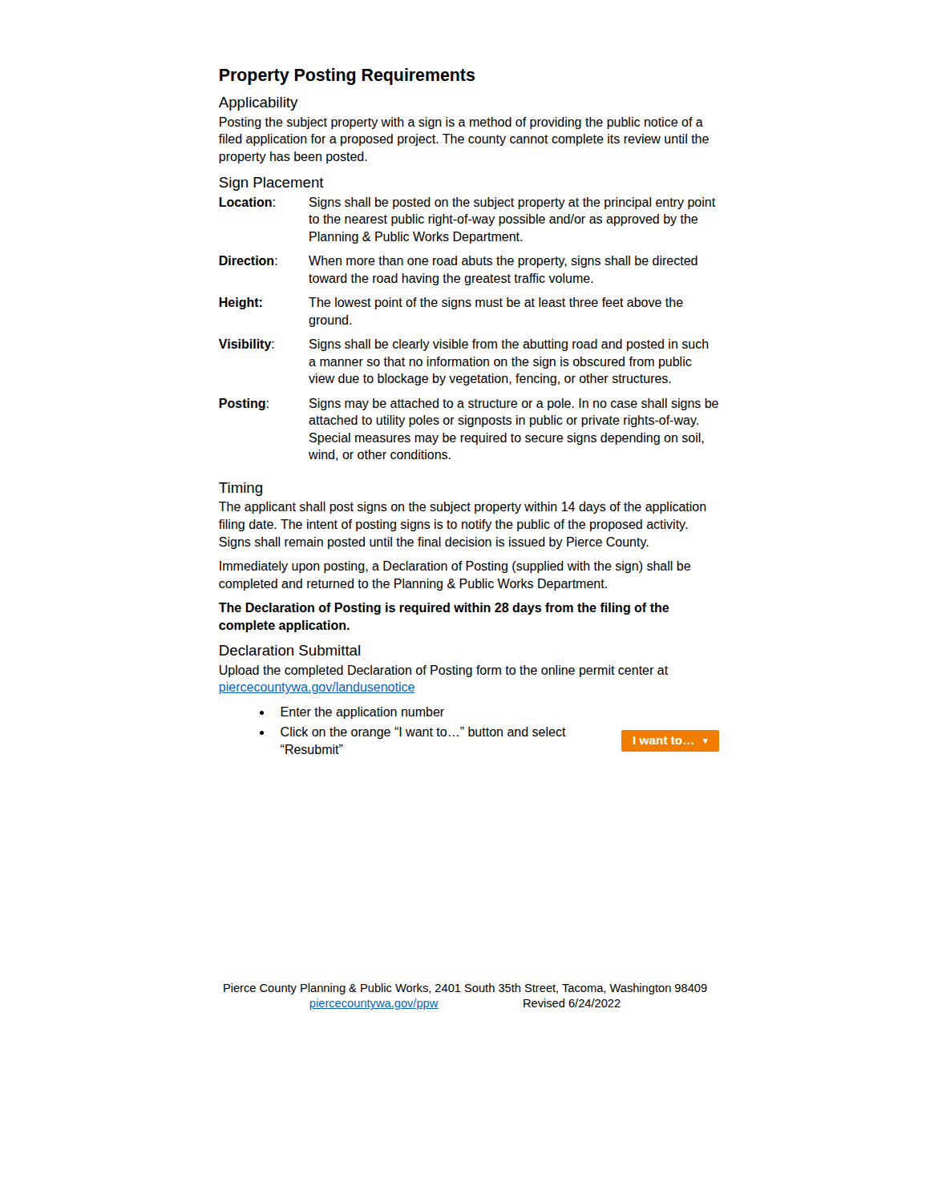Property Posting Requirements
Applicability
Posting the subject property with a sign is a method of providing the public notice of a filed application for a proposed project. The county cannot complete its review until the property has been posted.
Sign Placement
| Location : | Signs shall be posted on the subject property at the principal entry point to the nearest public right-of-way possible and/or as approved by the Planning & Public Works Department. |
| Direction : | When more than one road abuts the property, signs shall be directed toward the road having the greatest traffic volume. |
| Height: | The lowest point of the signs must be at least three feet above the ground. |
| Visibility : | Signs shall be clearly visible from the abutting road and posted in such a manner so that no information on the sign is obscured from public view due to blockage by vegetation, fencing, or other structures. |
| Posting : | Signs may be attached to a structure or a pole. In no case shall signs be attached to utility poles or signposts in public or private rights-of-way. Special measures may be required to secure signs depending on soil, wind, or other conditions. |
Timing
The applicant shall post signs on the subject property within 14 days of the application filing date. The intent of posting signs is to notify the public of the proposed activity. Signs shall remain posted until the final decision is issued by Pierce County.
Immediately upon posting, a Declaration of Posting (supplied with the sign) shall be completed and returned to the Planning & Public Works Department.
The Declaration of Posting is required within 28 days from the filing of the complete application.
Declaration Submittal
Upload the completed Declaration of Posting form to the online permit center at
piercecountywa.gov/landusenotice
Enter the application number
Click on the orange “I want to…” button and select “Resubmit” I want to… ▾
Pierce County Planning & Public Works, 2401 South 35th Street, Tacoma, Washington 98409
piercecountywa.gov/ppw Revised 6/24/2022